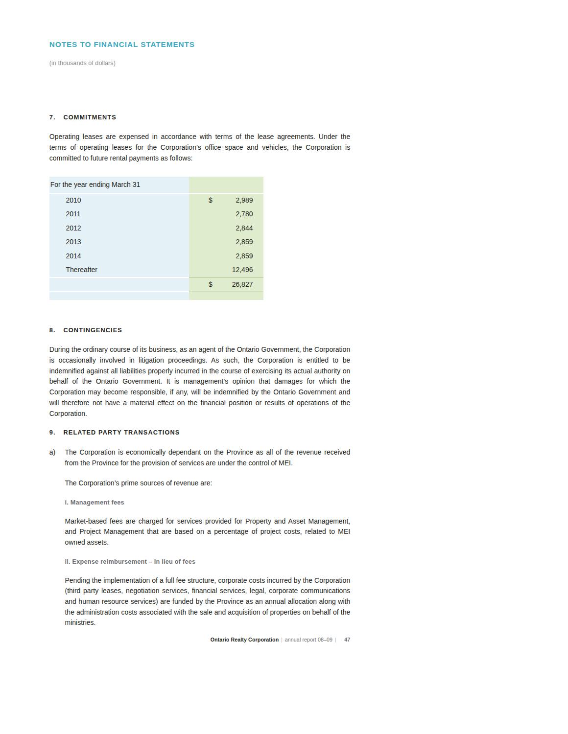Notes to Financial Statements
(in thousands of dollars)
7. Commitments
Operating leases are expensed in accordance with terms of the lease agreements. Under the terms of operating leases for the Corporation’s office space and vehicles, the Corporation is committed to future rental payments as follows:
| For the year ending March 31 | | |
| 2010 | $ | 2,989 |
| 2011 | | 2,780 |
| 2012 | | 2,844 |
| 2013 | | 2,859 |
| 2014 | | 2,859 |
| Thereafter | | 12,496 |
| | $ | 26,827 |
8. Contingencies
During the ordinary course of its business, as an agent of the Ontario Government, the Corporation is occasionally involved in litigation proceedings. As such, the Corporation is entitled to be indemnified against all liabilities properly incurred in the course of exercising its actual authority on behalf of the Ontario Government. It is management’s opinion that damages for which the Corporation may become responsible, if any, will be indemnified by the Ontario Government and will therefore not have a material effect on the financial position or results of operations of the Corporation.
9. Related Party Transactions
a) The Corporation is economically dependant on the Province as all of the revenue received from the Province for the provision of services are under the control of MEI.
The Corporation’s prime sources of revenue are:
i. Management fees
Market-based fees are charged for services provided for Property and Asset Management, and Project Management that are based on a percentage of project costs, related to MEI owned assets.
ii. Expense reimbursement – In lieu of fees
Pending the implementation of a full fee structure, corporate costs incurred by the Corporation (third party leases, negotiation services, financial services, legal, corporate communications and human resource services) are funded by the Province as an annual allocation along with the administration costs associated with the sale and acquisition of properties on behalf of the ministries.
Ontario Realty Corporation|annual report 08–09|47